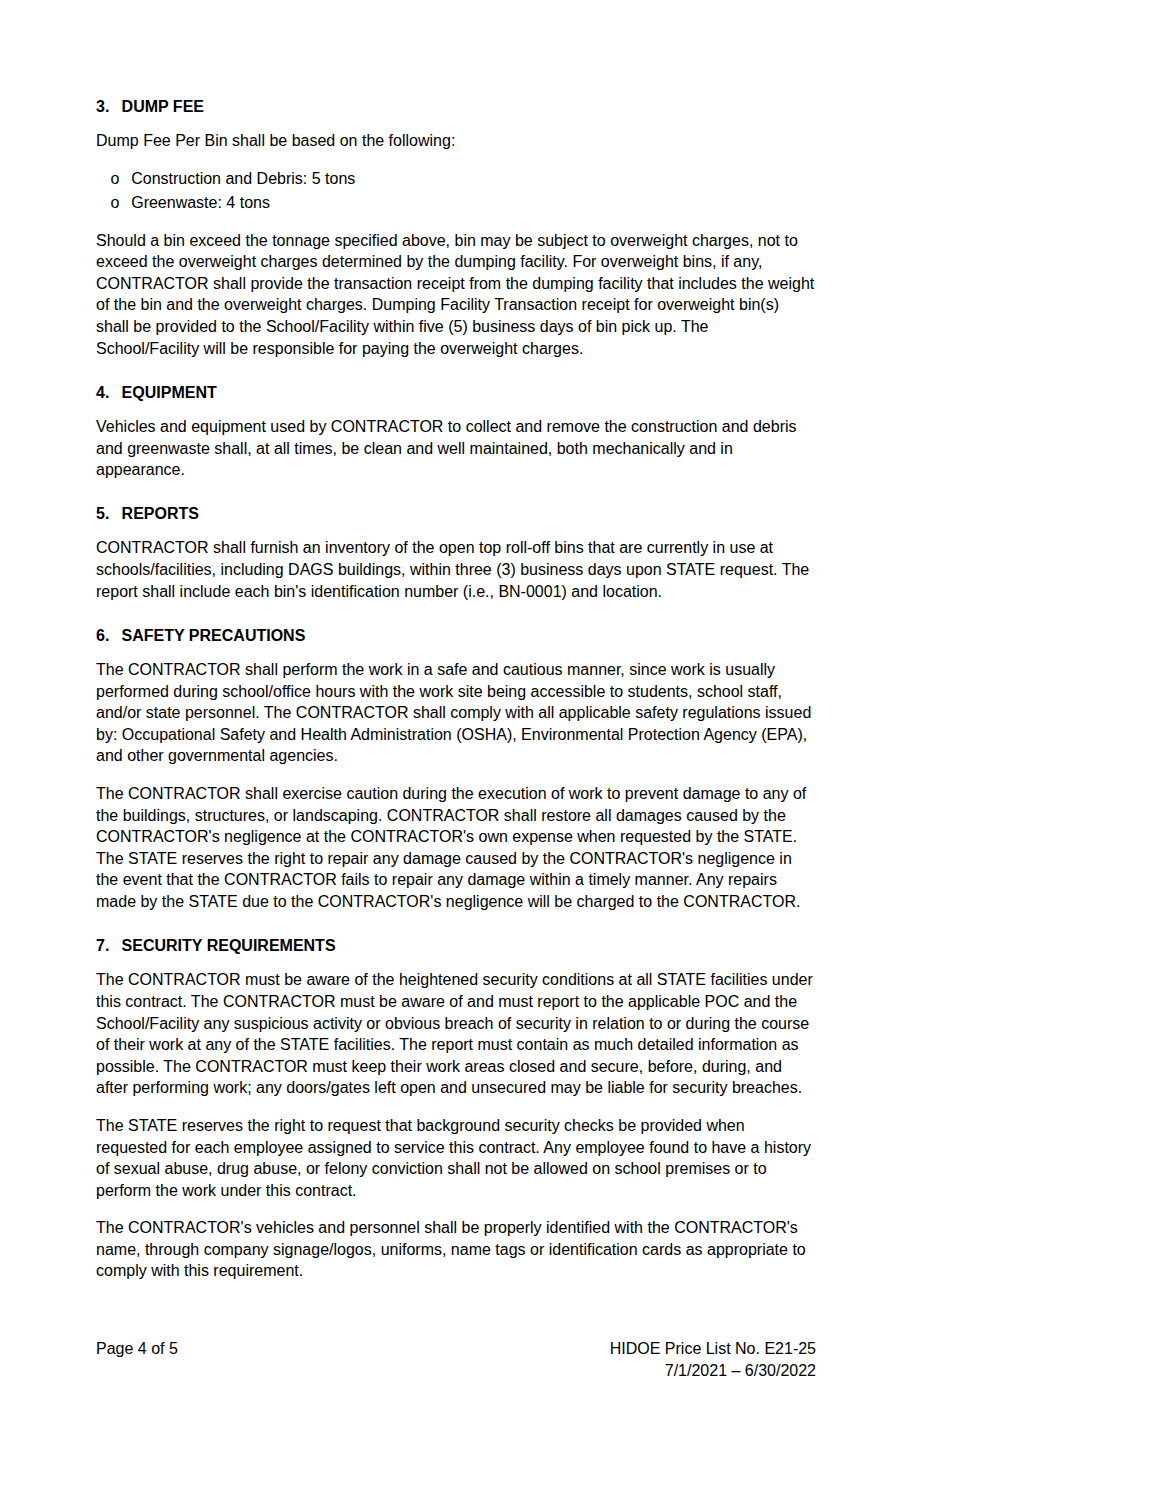3. DUMP FEE
Dump Fee Per Bin shall be based on the following:
Construction and Debris: 5 tons
Greenwaste: 4 tons
Should a bin exceed the tonnage specified above, bin may be subject to overweight charges, not to exceed the overweight charges determined by the dumping facility. For overweight bins, if any, CONTRACTOR shall provide the transaction receipt from the dumping facility that includes the weight of the bin and the overweight charges. Dumping Facility Transaction receipt for overweight bin(s) shall be provided to the School/Facility within five (5) business days of bin pick up. The School/Facility will be responsible for paying the overweight charges.
4. EQUIPMENT
Vehicles and equipment used by CONTRACTOR to collect and remove the construction and debris and greenwaste shall, at all times, be clean and well maintained, both mechanically and in appearance.
5. REPORTS
CONTRACTOR shall furnish an inventory of the open top roll-off bins that are currently in use at schools/facilities, including DAGS buildings, within three (3) business days upon STATE request. The report shall include each bin's identification number (i.e., BN-0001) and location.
6. SAFETY PRECAUTIONS
The CONTRACTOR shall perform the work in a safe and cautious manner, since work is usually performed during school/office hours with the work site being accessible to students, school staff, and/or state personnel. The CONTRACTOR shall comply with all applicable safety regulations issued by: Occupational Safety and Health Administration (OSHA), Environmental Protection Agency (EPA), and other governmental agencies.
The CONTRACTOR shall exercise caution during the execution of work to prevent damage to any of the buildings, structures, or landscaping. CONTRACTOR shall restore all damages caused by the CONTRACTOR's negligence at the CONTRACTOR's own expense when requested by the STATE. The STATE reserves the right to repair any damage caused by the CONTRACTOR's negligence in the event that the CONTRACTOR fails to repair any damage within a timely manner. Any repairs made by the STATE due to the CONTRACTOR's negligence will be charged to the CONTRACTOR.
7. SECURITY REQUIREMENTS
The CONTRACTOR must be aware of the heightened security conditions at all STATE facilities under this contract. The CONTRACTOR must be aware of and must report to the applicable POC and the School/Facility any suspicious activity or obvious breach of security in relation to or during the course of their work at any of the STATE facilities. The report must contain as much detailed information as possible. The CONTRACTOR must keep their work areas closed and secure, before, during, and after performing work; any doors/gates left open and unsecured may be liable for security breaches.
The STATE reserves the right to request that background security checks be provided when requested for each employee assigned to service this contract. Any employee found to have a history of sexual abuse, drug abuse, or felony conviction shall not be allowed on school premises or to perform the work under this contract.
The CONTRACTOR's vehicles and personnel shall be properly identified with the CONTRACTOR's name, through company signage/logos, uniforms, name tags or identification cards as appropriate to comply with this requirement.
Page 4 of 5
HIDOE Price List No. E21-25
7/1/2021 – 6/30/2022